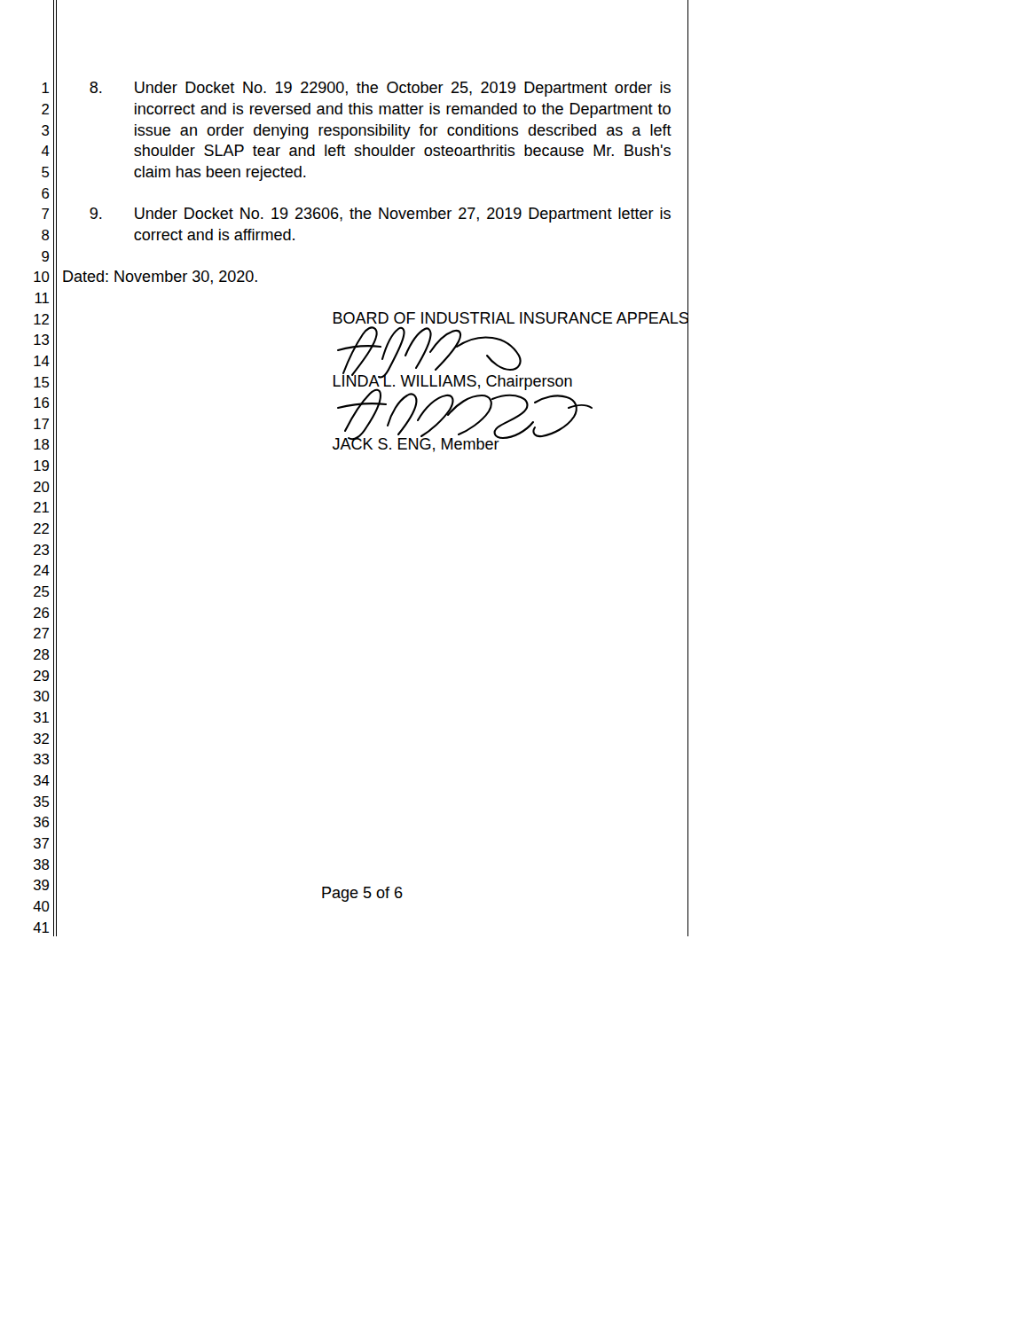1
2
3
4
5
6
7
8
9
10
11
12
13
14
15
16
17
18
19
20
21
22
23
24
25
26
27
28
29
30
31
32
33
34
35
36
37
38
39
40
41
42
43
44
45
46
47
8. Under Docket No. 19 22900, the October 25, 2019 Department order is incorrect and is reversed and this matter is remanded to the Department to issue an order denying responsibility for conditions described as a left shoulder SLAP tear and left shoulder osteoarthritis because Mr. Bush's claim has been rejected.
9. Under Docket No. 19 23606, the November 27, 2019 Department letter is correct and is affirmed.
Dated: November 30, 2020.
BOARD OF INDUSTRIAL INSURANCE APPEALS
LINDA L. WILLIAMS, Chairperson
JACK S. ENG, Member
Page 5 of 6